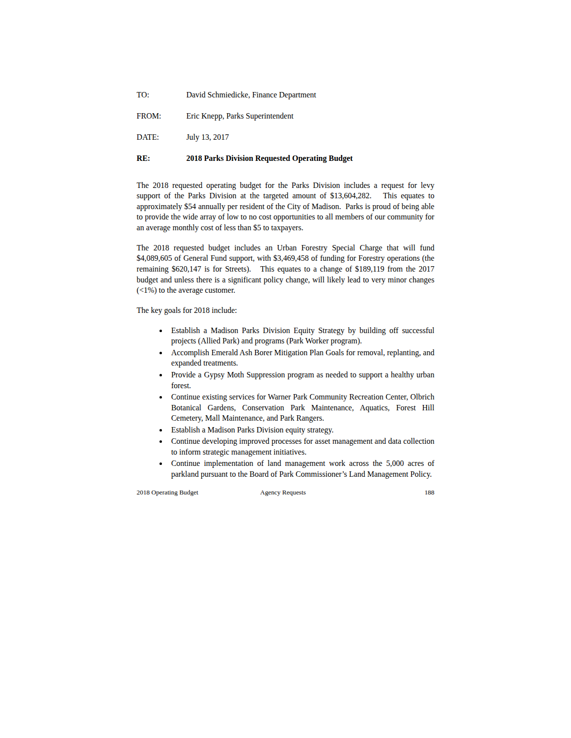TO:
David Schmiedicke, Finance Department
FROM:
Eric Knepp, Parks Superintendent
DATE:
July 13, 2017
RE:
2018 Parks Division Requested Operating Budget
The 2018 requested operating budget for the Parks Division includes a request for levy support of the Parks Division at the targeted amount of $13,604,282. This equates to approximately $54 annually per resident of the City of Madison. Parks is proud of being able to provide the wide array of low to no cost opportunities to all members of our community for an average monthly cost of less than $5 to taxpayers.
The 2018 requested budget includes an Urban Forestry Special Charge that will fund $4,089,605 of General Fund support, with $3,469,458 of funding for Forestry operations (the remaining $620,147 is for Streets). This equates to a change of $189,119 from the 2017 budget and unless there is a significant policy change, will likely lead to very minor changes (<1%) to the average customer.
The key goals for 2018 include:
Establish a Madison Parks Division Equity Strategy by building off successful projects (Allied Park) and programs (Park Worker program).
Accomplish Emerald Ash Borer Mitigation Plan Goals for removal, replanting, and expanded treatments.
Provide a Gypsy Moth Suppression program as needed to support a healthy urban forest.
Continue existing services for Warner Park Community Recreation Center, Olbrich Botanical Gardens, Conservation Park Maintenance, Aquatics, Forest Hill Cemetery, Mall Maintenance, and Park Rangers.
Establish a Madison Parks Division equity strategy.
Continue developing improved processes for asset management and data collection to inform strategic management initiatives.
Continue implementation of land management work across the 5,000 acres of parkland pursuant to the Board of Park Commissioner’s Land Management Policy.
2018 Operating Budget
Agency Requests
188